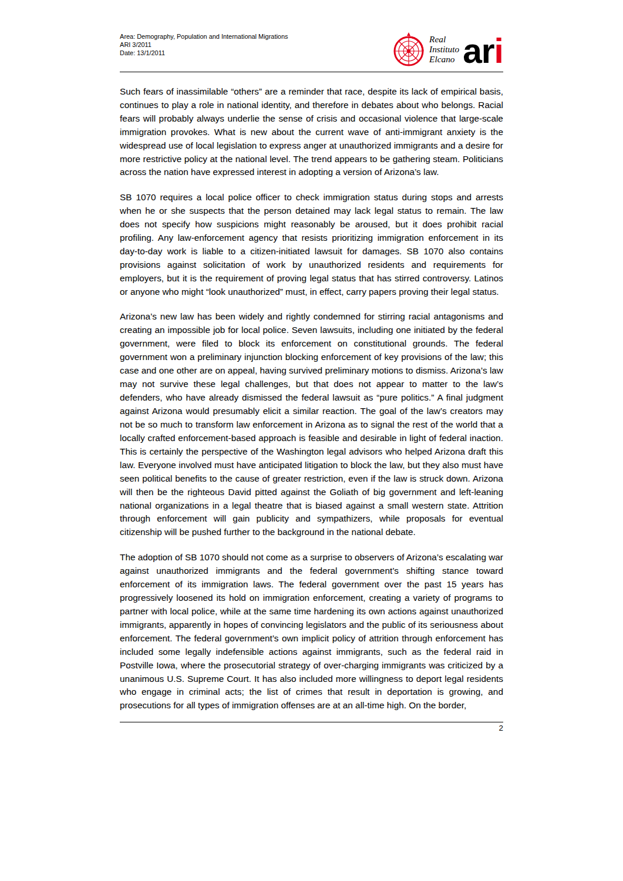Area: Demography, Population and International Migrations
ARI 3/2011
Date: 13/1/2011
Real Instituto Elcano
ari
Such fears of inassimilable “others” are a reminder that race, despite its lack of empirical basis, continues to play a role in national identity, and therefore in debates about who belongs. Racial fears will probably always underlie the sense of crisis and occasional violence that large-scale immigration provokes. What is new about the current wave of anti-immigrant anxiety is the widespread use of local legislation to express anger at unauthorized immigrants and a desire for more restrictive policy at the national level. The trend appears to be gathering steam. Politicians across the nation have expressed interest in adopting a version of Arizona’s law.
SB 1070 requires a local police officer to check immigration status during stops and arrests when he or she suspects that the person detained may lack legal status to remain. The law does not specify how suspicions might reasonably be aroused, but it does prohibit racial profiling. Any law-enforcement agency that resists prioritizing immigration enforcement in its day-to-day work is liable to a citizen-initiated lawsuit for damages. SB 1070 also contains provisions against solicitation of work by unauthorized residents and requirements for employers, but it is the requirement of proving legal status that has stirred controversy. Latinos or anyone who might “look unauthorized” must, in effect, carry papers proving their legal status.
Arizona’s new law has been widely and rightly condemned for stirring racial antagonisms and creating an impossible job for local police. Seven lawsuits, including one initiated by the federal government, were filed to block its enforcement on constitutional grounds. The federal government won a preliminary injunction blocking enforcement of key provisions of the law; this case and one other are on appeal, having survived preliminary motions to dismiss. Arizona’s law may not survive these legal challenges, but that does not appear to matter to the law’s defenders, who have already dismissed the federal lawsuit as “pure politics.” A final judgment against Arizona would presumably elicit a similar reaction. The goal of the law’s creators may not be so much to transform law enforcement in Arizona as to signal the rest of the world that a locally crafted enforcement-based approach is feasible and desirable in light of federal inaction. This is certainly the perspective of the Washington legal advisors who helped Arizona draft this law. Everyone involved must have anticipated litigation to block the law, but they also must have seen political benefits to the cause of greater restriction, even if the law is struck down. Arizona will then be the righteous David pitted against the Goliath of big government and left-leaning national organizations in a legal theatre that is biased against a small western state. Attrition through enforcement will gain publicity and sympathizers, while proposals for eventual citizenship will be pushed further to the background in the national debate.
The adoption of SB 1070 should not come as a surprise to observers of Arizona’s escalating war against unauthorized immigrants and the federal government’s shifting stance toward enforcement of its immigration laws. The federal government over the past 15 years has progressively loosened its hold on immigration enforcement, creating a variety of programs to partner with local police, while at the same time hardening its own actions against unauthorized immigrants, apparently in hopes of convincing legislators and the public of its seriousness about enforcement. The federal government’s own implicit policy of attrition through enforcement has included some legally indefensible actions against immigrants, such as the federal raid in Postville Iowa, where the prosecutorial strategy of over-charging immigrants was criticized by a unanimous U.S. Supreme Court. It has also included more willingness to deport legal residents who engage in criminal acts; the list of crimes that result in deportation is growing, and prosecutions for all types of immigration offenses are at an all-time high. On the border,
2